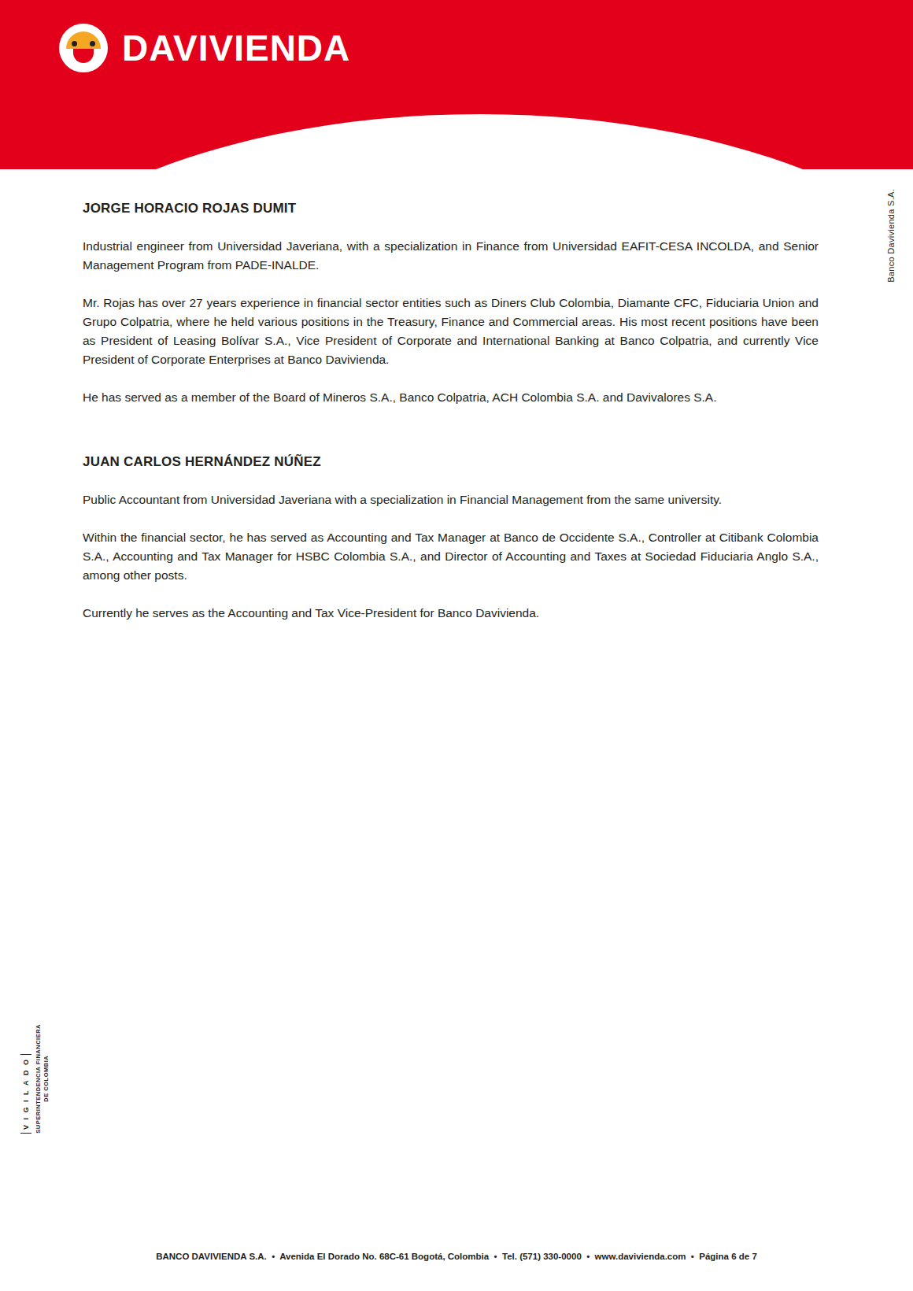DAVIVIENDA
Banco Davivienda S.A.
V I G I L A D O
SUPERINTENDENCIA FINANCIERA
DE COLOMBIA
JORGE HORACIO ROJAS DUMIT
Industrial engineer from Universidad Javeriana, with a specialization in Finance from Universidad EAFIT-CESA INCOLDA, and Senior Management Program from PADE-INALDE.
Mr. Rojas has over 27 years experience in financial sector entities such as Diners Club Colombia, Diamante CFC, Fiduciaria Union and Grupo Colpatria, where he held various positions in the Treasury, Finance and Commercial areas. His most recent positions have been as President of Leasing Bolívar S.A., Vice President of Corporate and International Banking at Banco Colpatria, and currently Vice President of Corporate Enterprises at Banco Davivienda.
He has served as a member of the Board of Mineros S.A., Banco Colpatria, ACH Colombia S.A. and Davivalores S.A.
JUAN CARLOS HERNÁNDEZ NÚÑEZ
Public Accountant from Universidad Javeriana with a specialization in Financial Management from the same university.
Within the financial sector, he has served as Accounting and Tax Manager at Banco de Occidente S.A., Controller at Citibank Colombia S.A., Accounting and Tax Manager for HSBC Colombia S.A., and Director of Accounting and Taxes at Sociedad Fiduciaria Anglo S.A., among other posts.
Currently he serves as the Accounting and Tax Vice-President for Banco Davivienda.
BANCO DAVIVIENDA S.A. • Avenida El Dorado No. 68C-61 Bogotá, Colombia • Tel. (571) 330-0000 • www.davivienda.com • Página 6 de 7